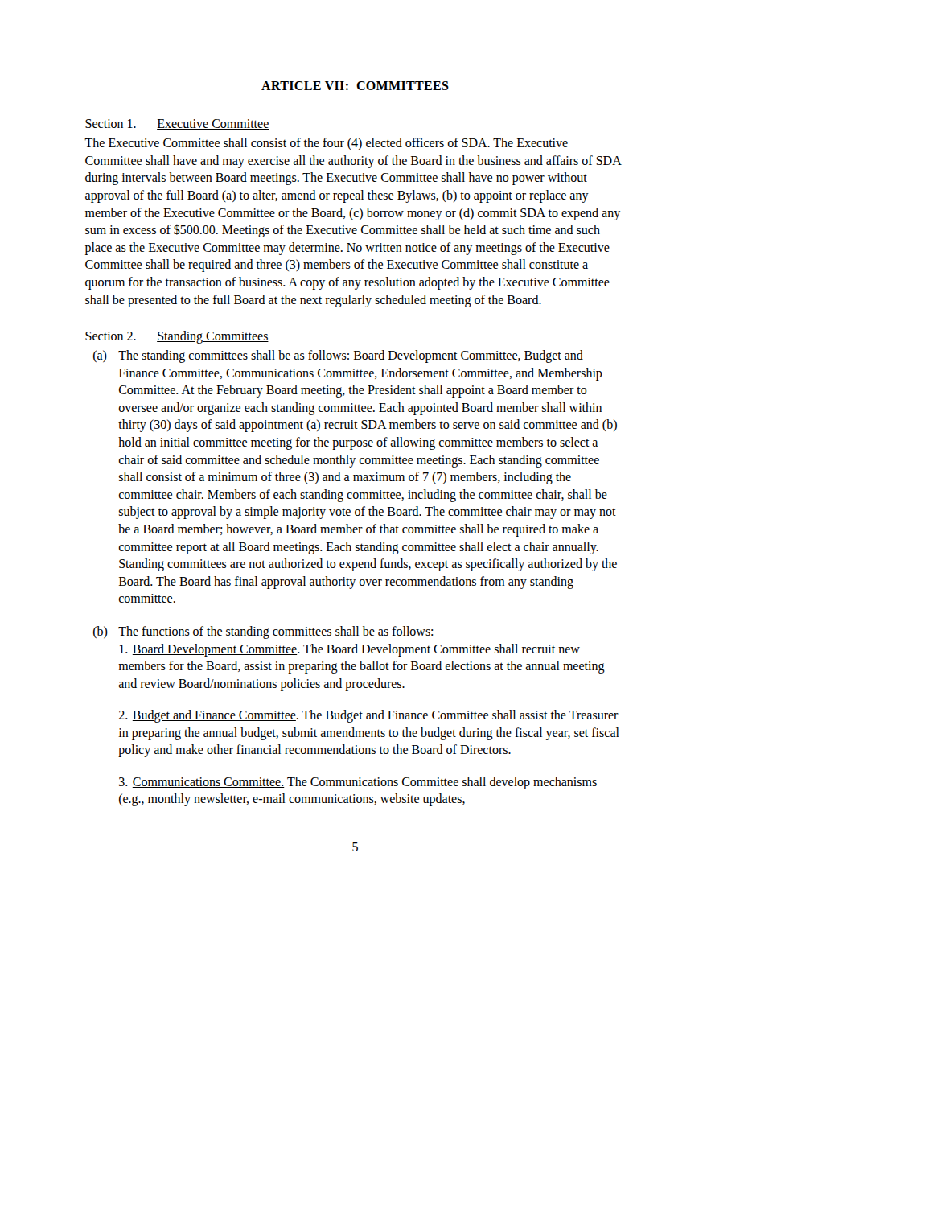ARTICLE VII: COMMITTEES
Section 1. Executive Committee
The Executive Committee shall consist of the four (4) elected officers of SDA. The Executive Committee shall have and may exercise all the authority of the Board in the business and affairs of SDA during intervals between Board meetings. The Executive Committee shall have no power without approval of the full Board (a) to alter, amend or repeal these Bylaws, (b) to appoint or replace any member of the Executive Committee or the Board, (c) borrow money or (d) commit SDA to expend any sum in excess of $500.00. Meetings of the Executive Committee shall be held at such time and such place as the Executive Committee may determine. No written notice of any meetings of the Executive Committee shall be required and three (3) members of the Executive Committee shall constitute a quorum for the transaction of business. A copy of any resolution adopted by the Executive Committee shall be presented to the full Board at the next regularly scheduled meeting of the Board.
Section 2. Standing Committees
(a) The standing committees shall be as follows: Board Development Committee, Budget and Finance Committee, Communications Committee, Endorsement Committee, and Membership Committee. At the February Board meeting, the President shall appoint a Board member to oversee and/or organize each standing committee. Each appointed Board member shall within thirty (30) days of said appointment (a) recruit SDA members to serve on said committee and (b) hold an initial committee meeting for the purpose of allowing committee members to select a chair of said committee and schedule monthly committee meetings. Each standing committee shall consist of a minimum of three (3) and a maximum of 7 (7) members, including the committee chair. Members of each standing committee, including the committee chair, shall be subject to approval by a simple majority vote of the Board. The committee chair may or may not be a Board member; however, a Board member of that committee shall be required to make a committee report at all Board meetings. Each standing committee shall elect a chair annually. Standing committees are not authorized to expend funds, except as specifically authorized by the Board. The Board has final approval authority over recommendations from any standing committee.
(b) The functions of the standing committees shall be as follows:
1. Board Development Committee. The Board Development Committee shall recruit new members for the Board, assist in preparing the ballot for Board elections at the annual meeting and review Board/nominations policies and procedures.
2. Budget and Finance Committee. The Budget and Finance Committee shall assist the Treasurer in preparing the annual budget, submit amendments to the budget during the fiscal year, set fiscal policy and make other financial recommendations to the Board of Directors.
3. Communications Committee. The Communications Committee shall develop mechanisms (e.g., monthly newsletter, e-mail communications, website updates,
5